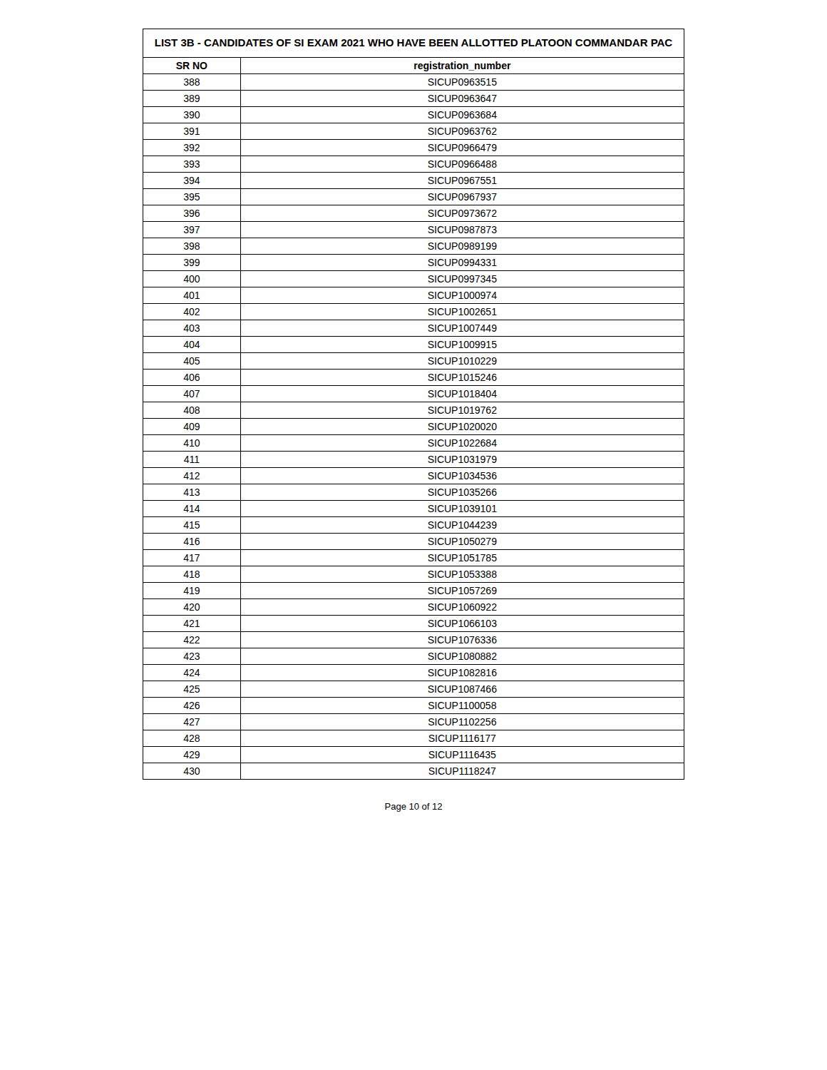LIST 3B - CANDIDATES OF SI EXAM 2021 WHO HAVE BEEN ALLOTTED PLATOON COMMANDAR PAC
| SR NO | registration_number |
| --- | --- |
| 388 | SICUP0963515 |
| 389 | SICUP0963647 |
| 390 | SICUP0963684 |
| 391 | SICUP0963762 |
| 392 | SICUP0966479 |
| 393 | SICUP0966488 |
| 394 | SICUP0967551 |
| 395 | SICUP0967937 |
| 396 | SICUP0973672 |
| 397 | SICUP0987873 |
| 398 | SICUP0989199 |
| 399 | SICUP0994331 |
| 400 | SICUP0997345 |
| 401 | SICUP1000974 |
| 402 | SICUP1002651 |
| 403 | SICUP1007449 |
| 404 | SICUP1009915 |
| 405 | SICUP1010229 |
| 406 | SICUP1015246 |
| 407 | SICUP1018404 |
| 408 | SICUP1019762 |
| 409 | SICUP1020020 |
| 410 | SICUP1022684 |
| 411 | SICUP1031979 |
| 412 | SICUP1034536 |
| 413 | SICUP1035266 |
| 414 | SICUP1039101 |
| 415 | SICUP1044239 |
| 416 | SICUP1050279 |
| 417 | SICUP1051785 |
| 418 | SICUP1053388 |
| 419 | SICUP1057269 |
| 420 | SICUP1060922 |
| 421 | SICUP1066103 |
| 422 | SICUP1076336 |
| 423 | SICUP1080882 |
| 424 | SICUP1082816 |
| 425 | SICUP1087466 |
| 426 | SICUP1100058 |
| 427 | SICUP1102256 |
| 428 | SICUP1116177 |
| 429 | SICUP1116435 |
| 430 | SICUP1118247 |
Page 10 of 12